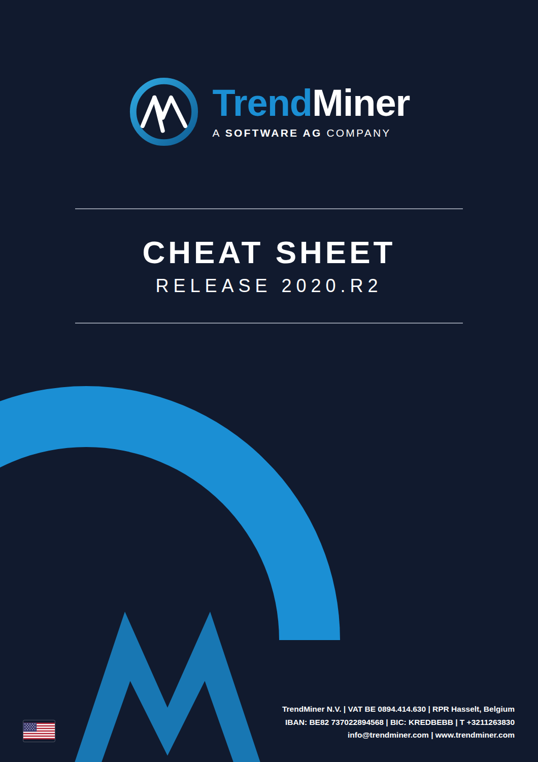Trend Miner
A SOFTWARE AG COMPANY
CHEAT SHEET
RELEASE 2020.R2
TrendMiner N.V. | VAT BE 0894.414.630 | RPR Hasselt, Belgium
IBAN: BE82 737022894568 | BIC: KREDBEBB | T +3211263830
info@trendminer.com | www.trendminer.com